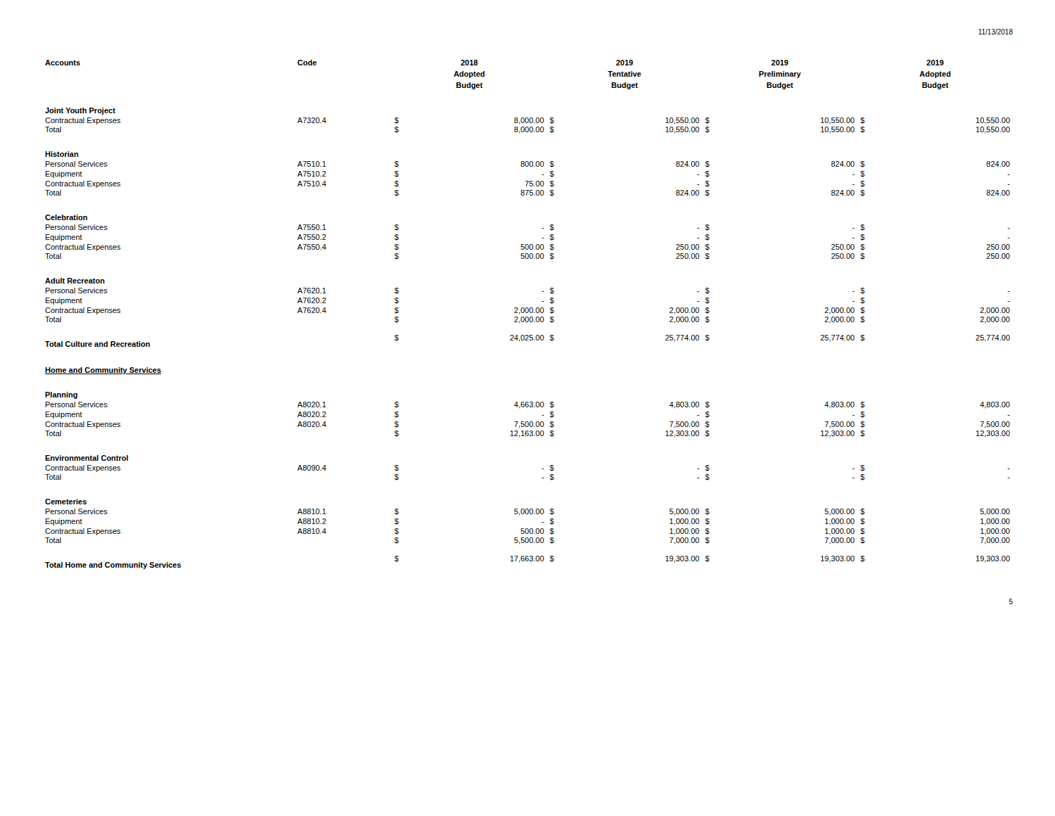11/13/2018
| Accounts | Code | 2018 | 2019 | 2019 | 2019 |
| --- | --- | --- | --- | --- | --- |
| | | Adopted | Tentative | Preliminary | Adopted |
| | | Budget | Budget | Budget | Budget |
| Joint Youth Project |
| Contractual Expenses | A7320.4 | $ | 8,000.00 | $ | 10,550.00 | $ | 10,550.00 | $ | 10,550.00 |
| Total | | $ | 8,000.00 | $ | 10,550.00 | $ | 10,550.00 | $ | 10,550.00 |
| Historian |
| Personal Services | A7510.1 | $ | 800.00 | $ | 824.00 | $ | 824.00 | $ | 824.00 |
| Equipment | A7510.2 | $ | - | $ | - | $ | - | $ | - |
| Contractual Expenses | A7510.4 | $ | 75.00 | $ | - | $ | - | $ | - |
| Total | | $ | 875.00 | $ | 824.00 | $ | 824.00 | $ | 824.00 |
| Celebration |
| Personal Services | A7550.1 | $ | - | $ | - | $ | - | $ | - |
| Equipment | A7550.2 | $ | - | $ | - | $ | - | $ | - |
| Contractual Expenses | A7550.4 | $ | 500.00 | $ | 250.00 | $ | 250.00 | $ | 250.00 |
| Total | | $ | 500.00 | $ | 250.00 | $ | 250.00 | $ | 250.00 |
| Adult Recreaton |
| Personal Services | A7620.1 | $ | - | $ | - | $ | - | $ | - |
| Equipment | A7620.2 | $ | - | $ | - | $ | - | $ | - |
| Contractual Expenses | A7620.4 | $ | 2,000.00 | $ | 2,000.00 | $ | 2,000.00 | $ | 2,000.00 |
| Total | | $ | 2,000.00 | $ | 2,000.00 | $ | 2,000.00 | $ | 2,000.00 |
| Total Culture and Recreation | | $ | 24,025.00 | $ | 25,774.00 | $ | 25,774.00 | $ | 25,774.00 |
| Home and Community Services |
| Planning |
| Personal Services | A8020.1 | $ | 4,663.00 | $ | 4,803.00 | $ | 4,803.00 | $ | 4,803.00 |
| Equipment | A8020.2 | $ | - | $ | - | $ | - | $ | - |
| Contractual Expenses | A8020.4 | $ | 7,500.00 | $ | 7,500.00 | $ | 7,500.00 | $ | 7,500.00 |
| Total | | $ | 12,163.00 | $ | 12,303.00 | $ | 12,303.00 | $ | 12,303.00 |
| Environmental Control |
| Contractual Expenses | A8090.4 | $ | - | $ | - | $ | - | $ | - |
| Total | | $ | - | $ | - | $ | - | $ | - |
| Cemeteries |
| Personal Services | A8810.1 | $ | 5,000.00 | $ | 5,000.00 | $ | 5,000.00 | $ | 5,000.00 |
| Equipment | A8810.2 | $ | - | $ | 1,000.00 | $ | 1,000.00 | $ | 1,000.00 |
| Contractual Expenses | A8810.4 | $ | 500.00 | $ | 1,000.00 | $ | 1,000.00 | $ | 1,000.00 |
| Total | | $ | 5,500.00 | $ | 7,000.00 | $ | 7,000.00 | $ | 7,000.00 |
| Total Home and Community Services | | $ | 17,663.00 | $ | 19,303.00 | $ | 19,303.00 | $ | 19,303.00 |
5